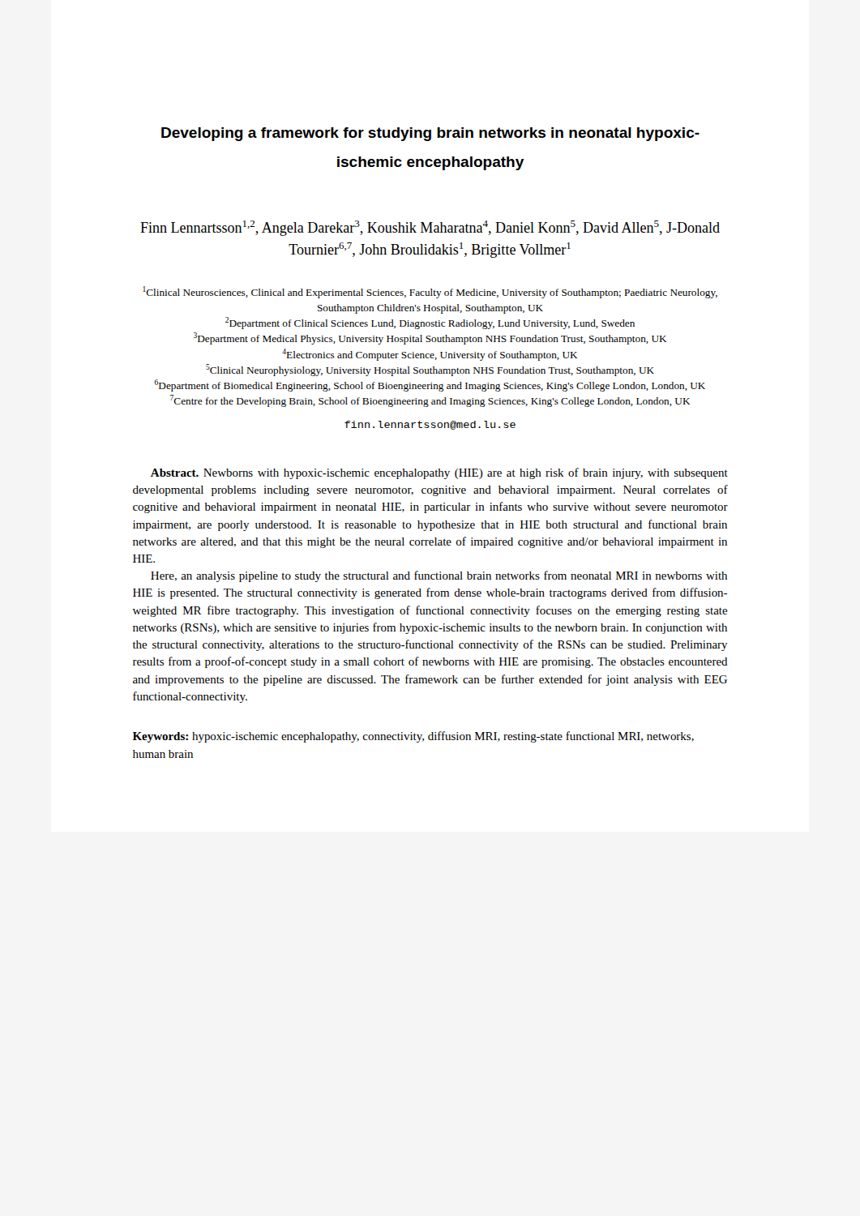Developing a framework for studying brain networks in neonatal hypoxic-ischemic encephalopathy
Finn Lennartsson1,2, Angela Darekar3, Koushik Maharatna4, Daniel Konn5, David Allen5, J-Donald Tournier6,7, John Broulidakis1, Brigitte Vollmer1
1Clinical Neurosciences, Clinical and Experimental Sciences, Faculty of Medicine, University of Southampton; Paediatric Neurology, Southampton Children's Hospital, Southampton, UK
2Department of Clinical Sciences Lund, Diagnostic Radiology, Lund University, Lund, Sweden
3Department of Medical Physics, University Hospital Southampton NHS Foundation Trust, Southampton, UK
4Electronics and Computer Science, University of Southampton, UK
5Clinical Neurophysiology, University Hospital Southampton NHS Foundation Trust, Southampton, UK
6Department of Biomedical Engineering, School of Bioengineering and Imaging Sciences, King's College London, London, UK
7Centre for the Developing Brain, School of Bioengineering and Imaging Sciences, King's College London, London, UK
finn.lennartsson@med.lu.se
Abstract. Newborns with hypoxic-ischemic encephalopathy (HIE) are at high risk of brain injury, with subsequent developmental problems including severe neuromotor, cognitive and behavioral impairment. Neural correlates of cognitive and behavioral impairment in neonatal HIE, in particular in infants who survive without severe neuromotor impairment, are poorly understood. It is reasonable to hypothesize that in HIE both structural and functional brain networks are altered, and that this might be the neural correlate of impaired cognitive and/or behavioral impairment in HIE.
Here, an analysis pipeline to study the structural and functional brain networks from neonatal MRI in newborns with HIE is presented. The structural connectivity is generated from dense whole-brain tractograms derived from diffusion-weighted MR fibre tractography. This investigation of functional connectivity focuses on the emerging resting state networks (RSNs), which are sensitive to injuries from hypoxic-ischemic insults to the newborn brain. In conjunction with the structural connectivity, alterations to the structuro-functional connectivity of the RSNs can be studied. Preliminary results from a proof-of-concept study in a small cohort of newborns with HIE are promising. The obstacles encountered and improvements to the pipeline are discussed. The framework can be further extended for joint analysis with EEG functional-connectivity.
Keywords: hypoxic-ischemic encephalopathy, connectivity, diffusion MRI, resting-state functional MRI, networks, human brain